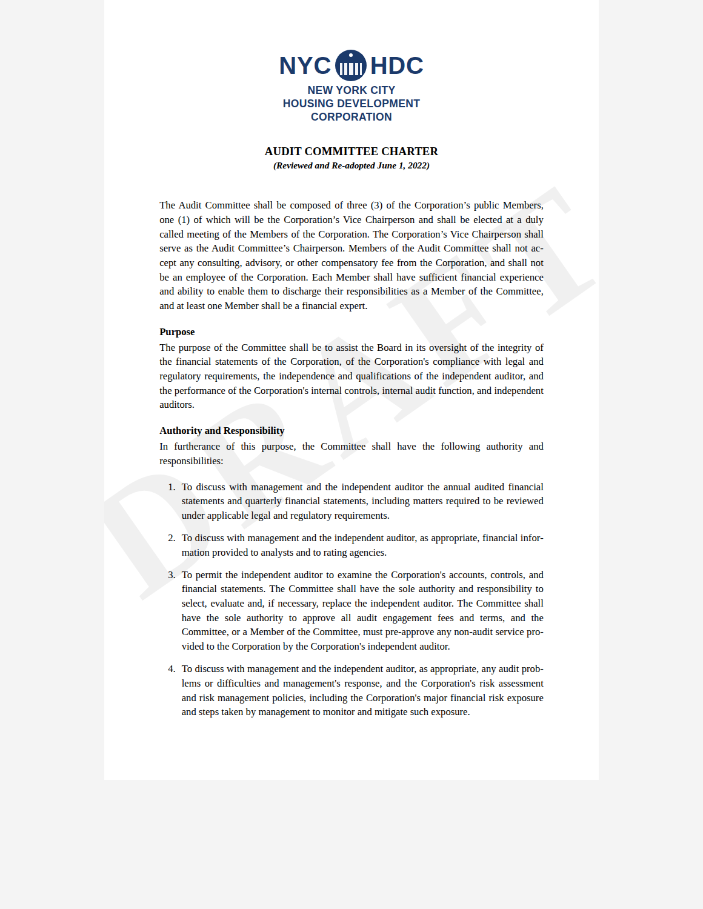DRAFT
NYC HDC
New York City
Housing Development
Corporation
AUDIT COMMITTEE CHARTER
(Reviewed and Re-adopted June 1, 2022)
The Audit Committee shall be composed of three (3) of the Corporation’s public Members, one (1) of which will be the Corporation’s Vice Chairperson and shall be elected at a duly called meeting of the Members of the Corporation. The Corporation’s Vice Chairperson shall serve as the Audit Committee’s Chairperson. Members of the Audit Committee shall not accept any consulting, advisory, or other compensatory fee from the Corporation, and shall not be an employee of the Corporation. Each Member shall have sufficient financial experience and ability to enable them to discharge their responsibilities as a Member of the Committee, and at least one Member shall be a financial expert.
Purpose
The purpose of the Committee shall be to assist the Board in its oversight of the integrity of the financial statements of the Corporation, of the Corporation's compliance with legal and regulatory requirements, the independence and qualifications of the independent auditor, and the performance of the Corporation's internal controls, internal audit function, and independent auditors.
Authority and Responsibility
In furtherance of this purpose, the Committee shall have the following authority and responsibilities:
To discuss with management and the independent auditor the annual audited financial statements and quarterly financial statements, including matters required to be reviewed under applicable legal and regulatory requirements.
To discuss with management and the independent auditor, as appropriate, financial information provided to analysts and to rating agencies.
To permit the independent auditor to examine the Corporation's accounts, controls, and financial statements. The Committee shall have the sole authority and responsibility to select, evaluate and, if necessary, replace the independent auditor. The Committee shall have the sole authority to approve all audit engagement fees and terms, and the Committee, or a Member of the Committee, must pre-approve any non-audit service provided to the Corporation by the Corporation's independent auditor.
To discuss with management and the independent auditor, as appropriate, any audit problems or difficulties and management's response, and the Corporation's risk assessment and risk management policies, including the Corporation's major financial risk exposure and steps taken by management to monitor and mitigate such exposure.